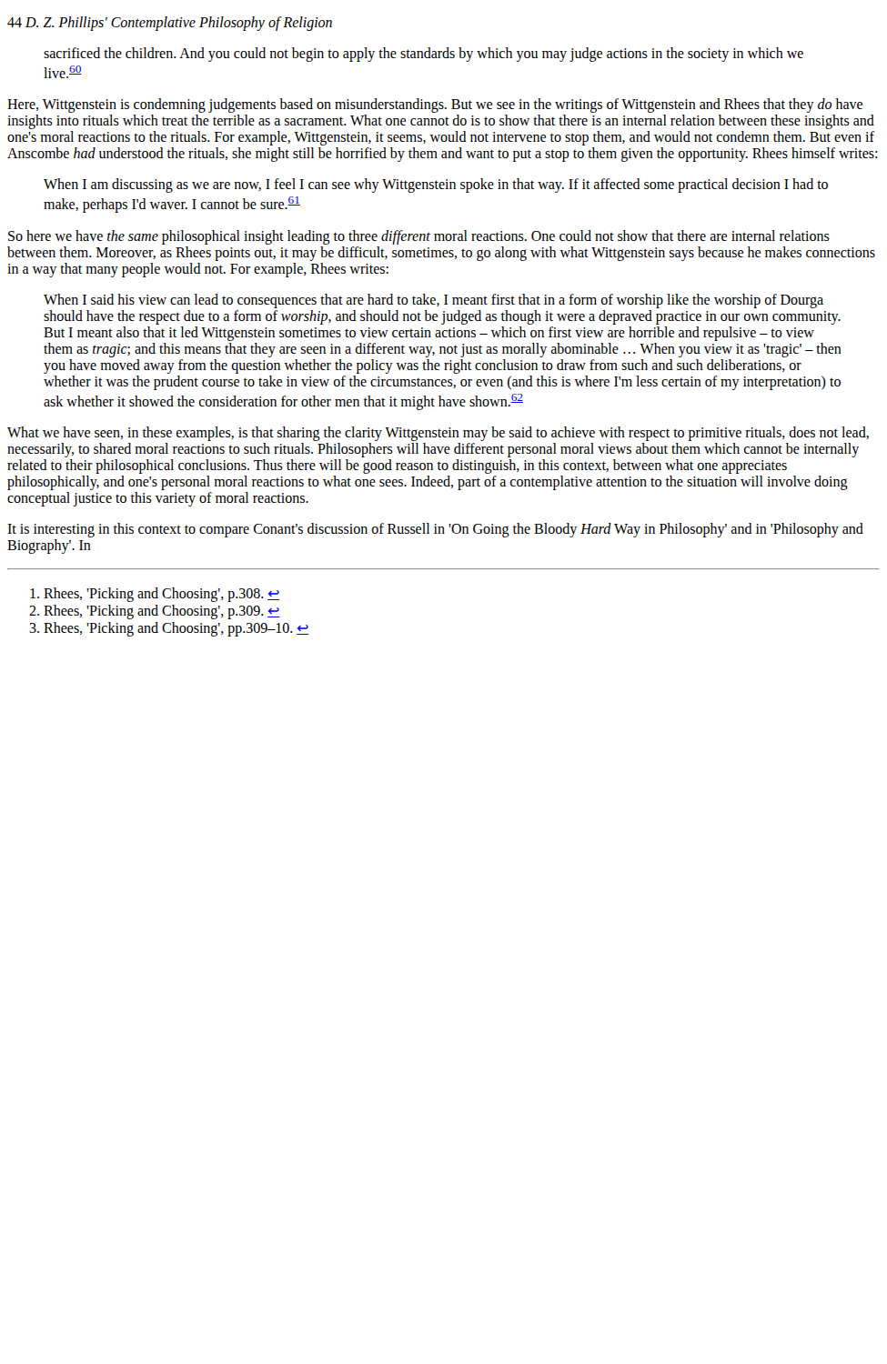44 D. Z. Phillips' Contemplative Philosophy of Religion
sacrificed the children. And you could not begin to apply the standards by which you may judge actions in the society in which we live.60
Here, Wittgenstein is condemning judgements based on misunderstandings. But we see in the writings of Wittgenstein and Rhees that they do have insights into rituals which treat the terrible as a sacrament. What one cannot do is to show that there is an internal relation between these insights and one's moral reactions to the rituals. For example, Wittgenstein, it seems, would not intervene to stop them, and would not condemn them. But even if Anscombe had understood the rituals, she might still be horrified by them and want to put a stop to them given the opportunity. Rhees himself writes:
When I am discussing as we are now, I feel I can see why Wittgenstein spoke in that way. If it affected some practical decision I had to make, perhaps I'd waver. I cannot be sure.61
So here we have the same philosophical insight leading to three different moral reactions. One could not show that there are internal relations between them. Moreover, as Rhees points out, it may be difficult, sometimes, to go along with what Wittgenstein says because he makes connections in a way that many people would not. For example, Rhees writes:
When I said his view can lead to consequences that are hard to take, I meant first that in a form of worship like the worship of Dourga should have the respect due to a form of worship, and should not be judged as though it were a depraved practice in our own community. But I meant also that it led Wittgenstein sometimes to view certain actions – which on first view are horrible and repulsive – to view them as tragic; and this means that they are seen in a different way, not just as morally abominable … When you view it as 'tragic' – then you have moved away from the question whether the policy was the right conclusion to draw from such and such deliberations, or whether it was the prudent course to take in view of the circumstances, or even (and this is where I'm less certain of my interpretation) to ask whether it showed the consideration for other men that it might have shown.62
What we have seen, in these examples, is that sharing the clarity Wittgenstein may be said to achieve with respect to primitive rituals, does not lead, necessarily, to shared moral reactions to such rituals. Philosophers will have different personal moral views about them which cannot be internally related to their philosophical conclusions. Thus there will be good reason to distinguish, in this context, between what one appreciates philosophically, and one's personal moral reactions to what one sees. Indeed, part of a contemplative attention to the situation will involve doing conceptual justice to this variety of moral reactions.
It is interesting in this context to compare Conant's discussion of Russell in 'On Going the Bloody Hard Way in Philosophy' and in 'Philosophy and Biography'. In
Rhees, 'Picking and Choosing', p.308. ↩
Rhees, 'Picking and Choosing', p.309. ↩
Rhees, 'Picking and Choosing', pp.309–10. ↩